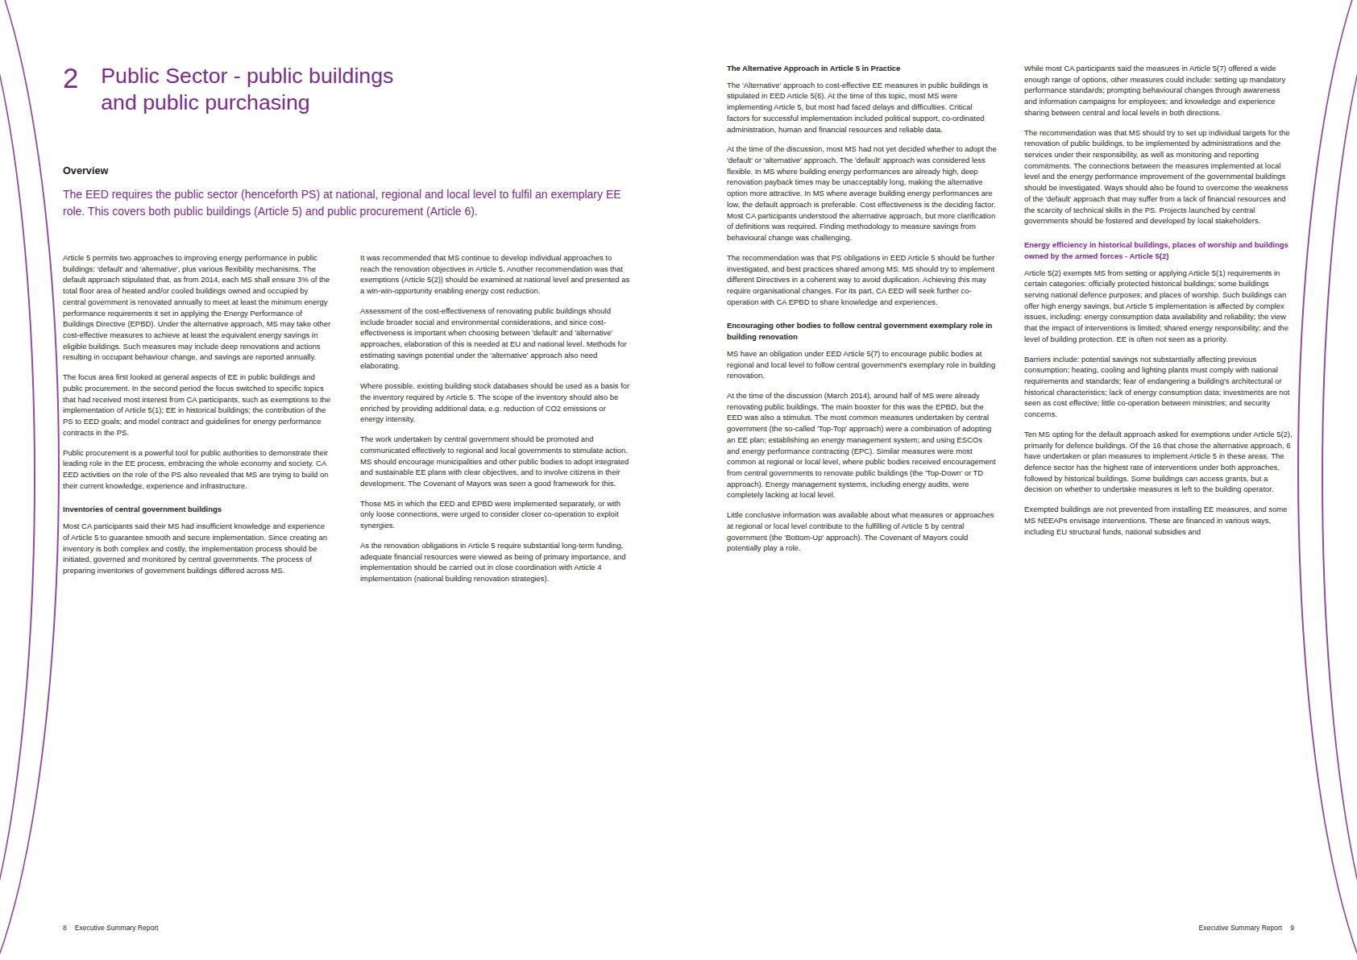2
Public Sector - public buildings
and public purchasing
Overview
The EED requires the public sector (henceforth PS) at national, regional and local level to fulfil an exemplary EE role. This covers both public buildings (Article 5) and public procurement (Article 6).
Article 5 permits two approaches to improving energy performance in public buildings: 'default' and 'alternative', plus various flexibility mechanisms. The default approach stipulated that, as from 2014, each MS shall ensure 3% of the total floor area of heated and/or cooled buildings owned and occupied by central government is renovated annually to meet at least the minimum energy performance requirements it set in applying the Energy Performance of Buildings Directive (EPBD). Under the alternative approach, MS may take other cost-effective measures to achieve at least the equivalent energy savings in eligible buildings. Such measures may include deep renovations and actions resulting in occupant behaviour change, and savings are reported annually.
The focus area first looked at general aspects of EE in public buildings and public procurement. In the second period the focus switched to specific topics that had received most interest from CA participants, such as exemptions to the implementation of Article 5(1); EE in historical buildings; the contribution of the PS to EED goals; and model contract and guidelines for energy performance contracts in the PS.
Public procurement is a powerful tool for public authorities to demonstrate their leading role in the EE process, embracing the whole economy and society. CA EED activities on the role of the PS also revealed that MS are trying to build on their current knowledge, experience and infrastructure.
Inventories of central government buildings
Most CA participants said their MS had insufficient knowledge and experience of Article 5 to guarantee smooth and secure implementation. Since creating an inventory is both complex and costly, the implementation process should be initiated, governed and monitored by central governments. The process of preparing inventories of government buildings differed across MS.
It was recommended that MS continue to develop individual approaches to reach the renovation objectives in Article 5. Another recommendation was that exemptions (Article 5(2)) should be examined at national level and presented as a win-win-opportunity enabling energy cost reduction.
Assessment of the cost-effectiveness of renovating public buildings should include broader social and environmental considerations, and since cost-effectiveness is important when choosing between 'default' and 'alternative' approaches, elaboration of this is needed at EU and national level. Methods for estimating savings potential under the 'alternative' approach also need elaborating.
Where possible, existing building stock databases should be used as a basis for the inventory required by Article 5. The scope of the inventory should also be enriched by providing additional data, e.g. reduction of CO2 emissions or energy intensity.
The work undertaken by central government should be promoted and communicated effectively to regional and local governments to stimulate action. MS should encourage municipalities and other public bodies to adopt integrated and sustainable EE plans with clear objectives, and to involve citizens in their development. The Covenant of Mayors was seen a good framework for this.
Those MS in which the EED and EPBD were implemented separately, or with only loose connections, were urged to consider closer co-operation to exploit synergies.
As the renovation obligations in Article 5 require substantial long-term funding, adequate financial resources were viewed as being of primary importance, and implementation should be carried out in close coordination with Article 4 implementation (national building renovation strategies).
8 Executive Summary Report
The Alternative Approach in Article 5 in Practice
The 'Alternative' approach to cost-effective EE measures in public buildings is stipulated in EED Article 5(6). At the time of this topic, most MS were implementing Article 5, but most had faced delays and difficulties. Critical factors for successful implementation included political support, co-ordinated administration, human and financial resources and reliable data.
At the time of the discussion, most MS had not yet decided whether to adopt the 'default' or 'alternative' approach. The 'default' approach was considered less flexible. In MS where building energy performances are already high, deep renovation payback times may be unacceptably long, making the alternative option more attractive. In MS where average building energy performances are low, the default approach is preferable. Cost effectiveness is the deciding factor. Most CA participants understood the alternative approach, but more clarification of definitions was required. Finding methodology to measure savings from behavioural change was challenging.
The recommendation was that PS obligations in EED Article 5 should be further investigated, and best practices shared among MS. MS should try to implement different Directives in a coherent way to avoid duplication. Achieving this may require organisational changes. For its part, CA EED will seek further co-operation with CA EPBD to share knowledge and experiences.
Encouraging other bodies to follow central government exemplary role in building renovation
MS have an obligation under EED Article 5(7) to encourage public bodies at regional and local level to follow central government's exemplary role in building renovation.
At the time of the discussion (March 2014), around half of MS were already renovating public buildings. The main booster for this was the EPBD, but the EED was also a stimulus. The most common measures undertaken by central government (the so-called 'Top-Top' approach) were a combination of adopting an EE plan; establishing an energy management system; and using ESCOs and energy performance contracting (EPC). Similar measures were most common at regional or local level, where public bodies received encouragement from central governments to renovate public buildings (the 'Top-Down' or TD approach). Energy management systems, including energy audits, were completely lacking at local level.
Little conclusive information was available about what measures or approaches at regional or local level contribute to the fulfilling of Article 5 by central government (the 'Bottom-Up' approach). The Covenant of Mayors could potentially play a role.
While most CA participants said the measures in Article 5(7) offered a wide enough range of options, other measures could include: setting up mandatory performance standards; prompting behavioural changes through awareness and information campaigns for employees; and knowledge and experience sharing between central and local levels in both directions.
The recommendation was that MS should try to set up individual targets for the renovation of public buildings, to be implemented by administrations and the services under their responsibility, as well as monitoring and reporting commitments. The connections between the measures implemented at local level and the energy performance improvement of the governmental buildings should be investigated. Ways should also be found to overcome the weakness of the 'default' approach that may suffer from a lack of financial resources and the scarcity of technical skills in the PS. Projects launched by central governments should be fostered and developed by local stakeholders.
Energy efficiency in historical buildings, places of worship and buildings owned by the armed forces - Article 5(2)
Article 5(2) exempts MS from setting or applying Article 5(1) requirements in certain categories: officially protected historical buildings; some buildings serving national defence purposes; and places of worship. Such buildings can offer high energy savings, but Article 5 implementation is affected by complex issues, including: energy consumption data availability and reliability; the view that the impact of interventions is limited; shared energy responsibility; and the level of building protection. EE is often not seen as a priority.
Barriers include: potential savings not substantially affecting previous consumption; heating, cooling and lighting plants must comply with national requirements and standards; fear of endangering a building's architectural or historical characteristics; lack of energy consumption data; investments are not seen as cost effective; little co-operation between ministries; and security concerns.
Ten MS opting for the default approach asked for exemptions under Article 5(2), primarily for defence buildings. Of the 16 that chose the alternative approach, 6 have undertaken or plan measures to implement Article 5 in these areas. The defence sector has the highest rate of interventions under both approaches, followed by historical buildings. Some buildings can access grants, but a decision on whether to undertake measures is left to the building operator.
Exempted buildings are not prevented from installing EE measures, and some MS NEEAPs envisage interventions. These are financed in various ways, including EU structural funds, national subsidies and
Executive Summary Report9